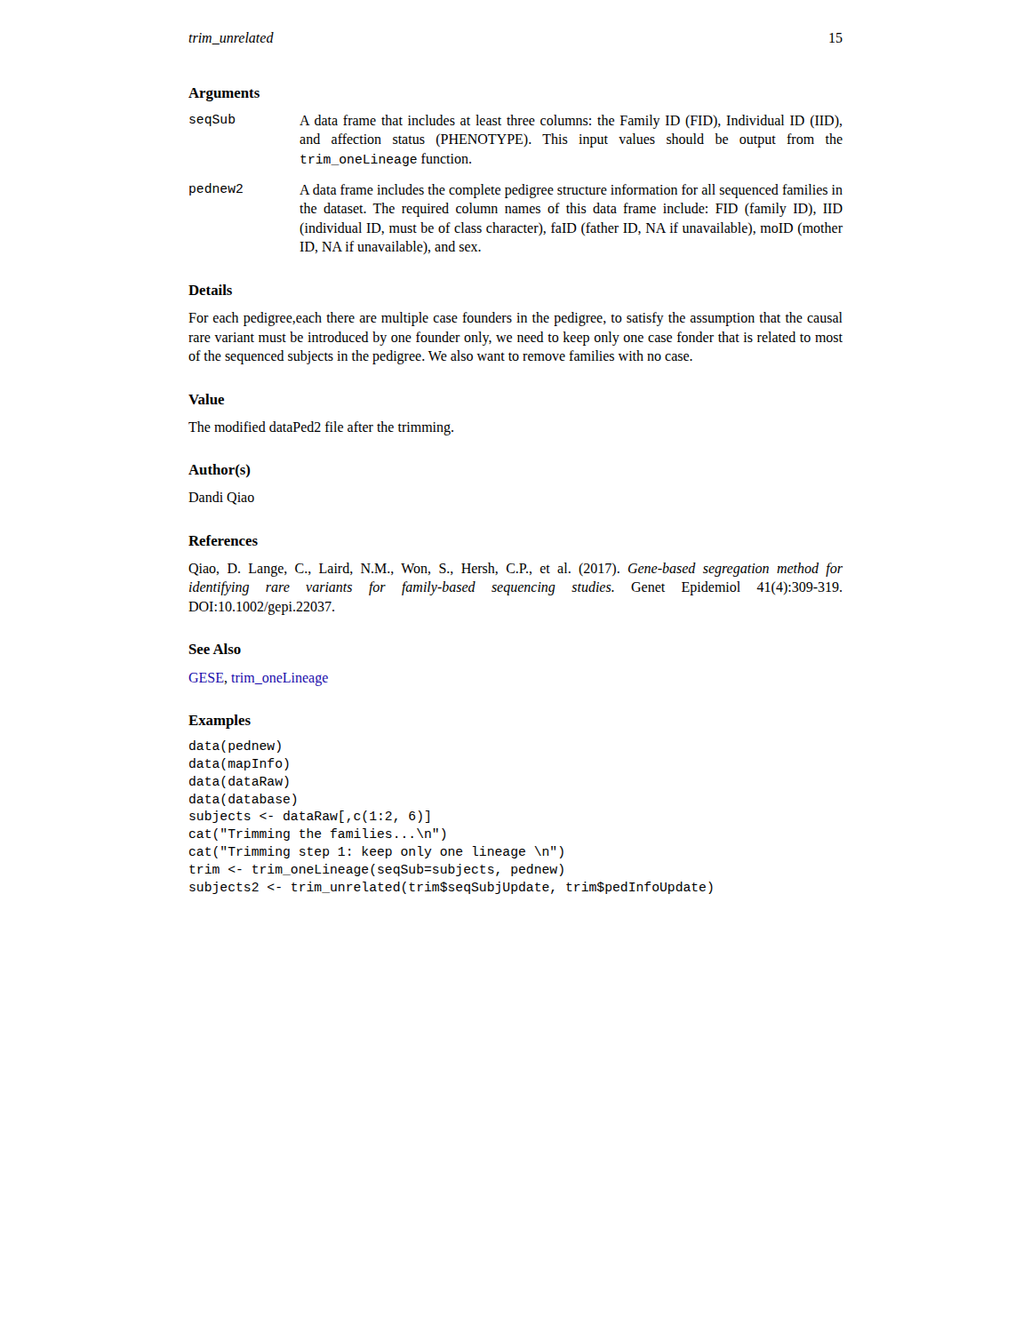trim_unrelated 15
Arguments
seqSub
A data frame that includes at least three columns: the Family ID (FID), Individual ID (IID), and affection status (PHENOTYPE). This input values should be output from the trim_oneLineage function.
pednew2
A data frame includes the complete pedigree structure information for all sequenced families in the dataset. The required column names of this data frame include: FID (family ID), IID (individual ID, must be of class character), faID (father ID, NA if unavailable), moID (mother ID, NA if unavailable), and sex.
Details
For each pedigree,each there are multiple case founders in the pedigree, to satisfy the assumption that the causal rare variant must be introduced by one founder only, we need to keep only one case fonder that is related to most of the sequenced subjects in the pedigree. We also want to remove families with no case.
Value
The modified dataPed2 file after the trimming.
Author(s)
Dandi Qiao
References
Qiao, D. Lange, C., Laird, N.M., Won, S., Hersh, C.P., et al. (2017). Gene-based segregation method for identifying rare variants for family-based sequencing studies. Genet Epidemiol 41(4):309-319. DOI:10.1002/gepi.22037.
See Also
GESE, trim_oneLineage
Examples
data(pednew)
data(mapInfo)
data(dataRaw)
data(database)
subjects <- dataRaw[,c(1:2, 6)]
cat("Trimming the families...\n")
cat("Trimming step 1: keep only one lineage \n")
trim <- trim_oneLineage(seqSub=subjects, pednew)
subjects2 <- trim_unrelated(trim$seqSubjUpdate, trim$pedInfoUpdate)